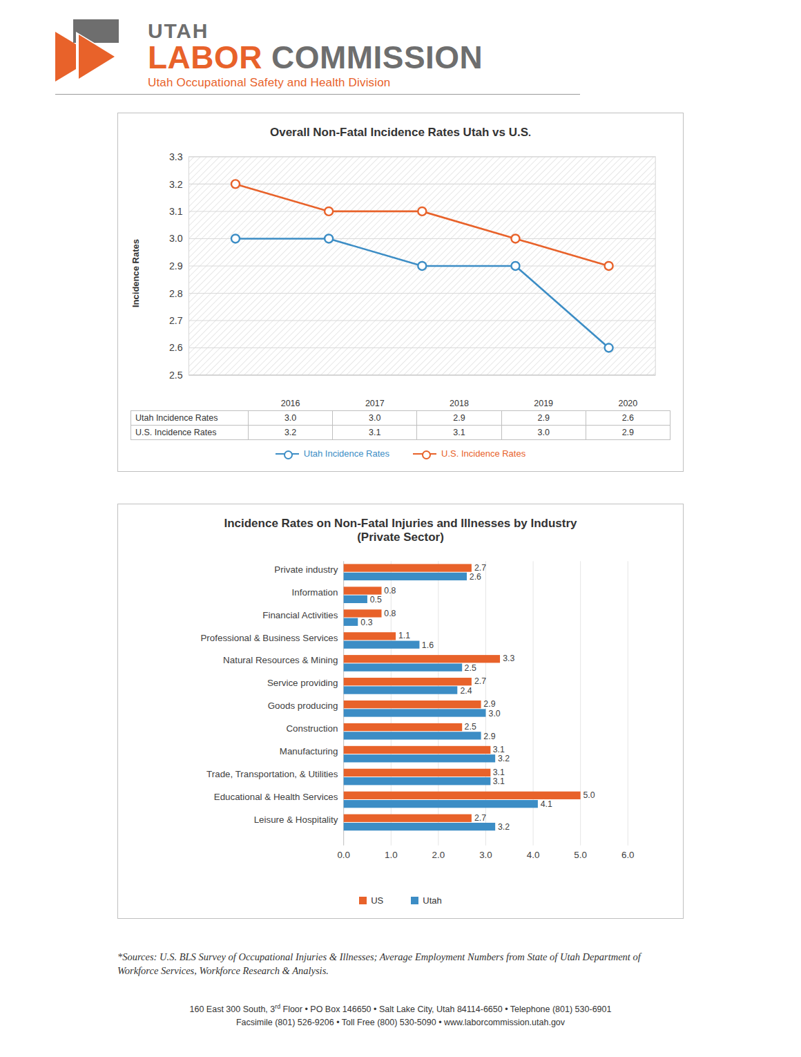UTAH
LABOR COMMISSION
Utah Occupational Safety and Health Division
Overall Non-Fatal Incidence Rates Utah vs U.S.
Incidence Rates
3.3 3.2 3.1 3.0 2.9 2.8 2.7 2.6 2.5
| | 2016 | 2017 | 2018 | 2019 | 2020 |
| Utah Incidence Rates | 3.0 | 3.0 | 2.9 | 2.9 | 2.6 |
| U.S. Incidence Rates | 3.2 | 3.1 | 3.1 | 3.0 | 2.9 |
Utah Incidence Rates U.S. Incidence Rates
Incidence Rates on Non-Fatal Injuries and Illnesses by Industry
(Private Sector)
scale: x=300 -> 0.0 ; x=700 -> 6.0 => 66.667 px per unit 0.0 1.0 2.0 3.0 4.0 5.0 6.0 Private industry 2.7 2.6 Information 0.8 0.5 Financial Activities 0.8 0.3 Professional & Business Services 1.1 1.6 Natural Resources & Mining 3.3 2.5 Service providing 2.7 2.4 Goods producing 2.9 3.0 Construction 2.5 2.9 Manufacturing 3.1 3.2 Trade, Transportation, & Utilities 3.1 3.1 Educational & Health Services 5.0 4.1 Leisure & Hospitality 2.7 3.2
US Utah
*Sources: U.S. BLS Survey of Occupational Injuries & Illnesses; Average Employment Numbers from State of Utah Department of Workforce Services, Workforce Research & Analysis.
160 East 300 South, 3rd Floor • PO Box 146650 • Salt Lake City, Utah 84114-6650 • Telephone (801) 530-6901
Facsimile (801) 526-9206 • Toll Free (800) 530-5090 • www.laborcommission.utah.gov